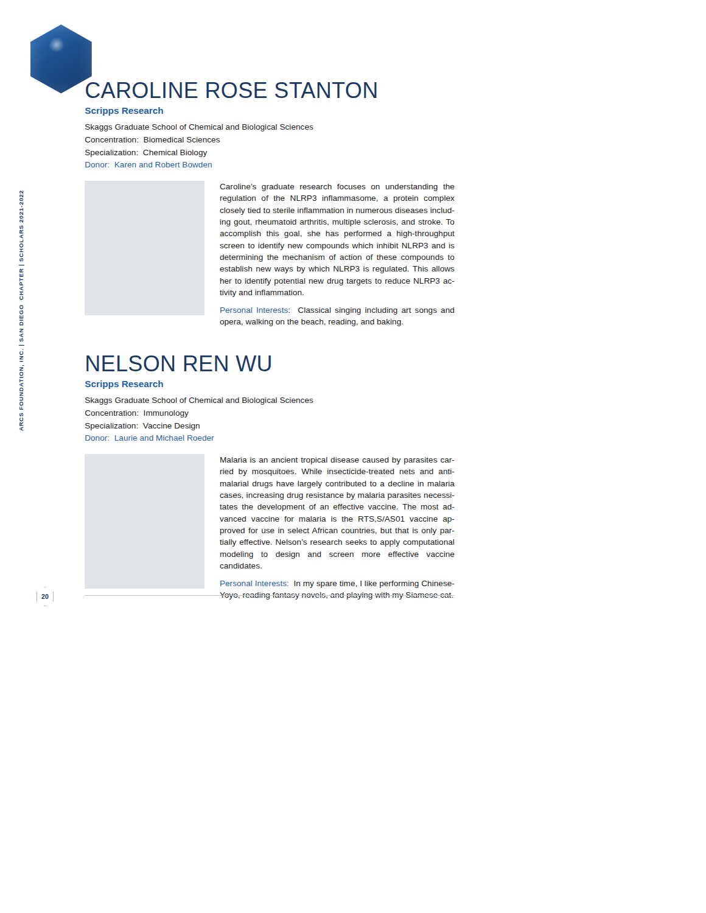ARCS FOUNDATION, INC. | SAN DIEGO CHAPTER | SCHOLARS 2021-2022
CAROLINE ROSE STANTON
Scripps Research
Skaggs Graduate School of Chemical and Biological Sciences
Concentration: Biomedical Sciences
Specialization: Chemical Biology
Donor: Karen and Robert Bowden
Caroline’s graduate research focuses on understanding the regulation of the NLRP3 inflammasome, a protein complex closely tied to sterile inflammation in numerous diseases including gout, rheumatoid arthritis, multiple sclerosis, and stroke. To accomplish this goal, she has performed a high-throughput screen to identify new compounds which inhibit NLRP3 and is determining the mechanism of action of these compounds to establish new ways by which NLRP3 is regulated. This allows her to identify potential new drug targets to reduce NLRP3 activity and inflammation.
Personal Interests: Classical singing including art songs and opera, walking on the beach, reading, and baking.
NELSON REN WU
Scripps Research
Skaggs Graduate School of Chemical and Biological Sciences
Concentration: Immunology
Specialization: Vaccine Design
Donor: Laurie and Michael Roeder
Malaria is an ancient tropical disease caused by parasites carried by mosquitoes. While insecticide-treated nets and anti-malarial drugs have largely contributed to a decline in malaria cases, increasing drug resistance by malaria parasites necessitates the development of an effective vaccine. The most advanced vaccine for malaria is the RTS,S/AS01 vaccine approved for use in select African countries, but that is only partially effective. Nelson’s research seeks to apply computational modeling to design and screen more effective vaccine candidates.
Personal Interests: In my spare time, I like performing Chinese-Yoyo, reading fantasy novels, and playing with my Siamese cat.
20